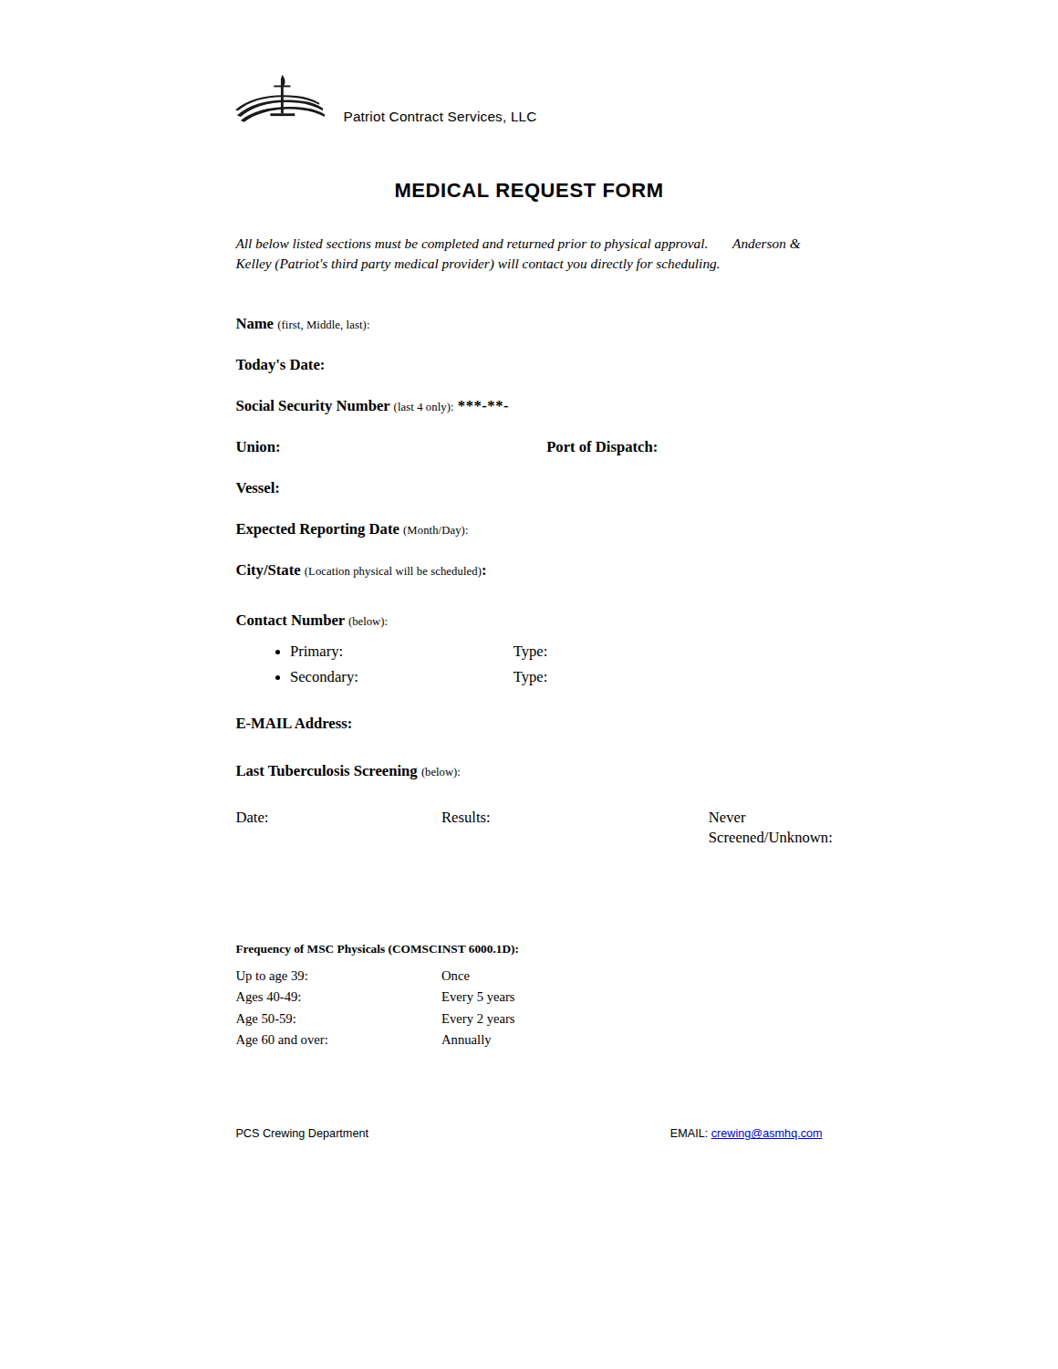Patriot Contract Services, LLC
MEDICAL REQUEST FORM
All below listed sections must be completed and returned prior to physical approval. Anderson & Kelley (Patriot's third party medical provider) will contact you directly for scheduling.
Name (first, Middle, last):
Today's Date:
Social Security Number (last 4 only): ***-**-
Union:
Port of Dispatch:
Vessel:
Expected Reporting Date (Month/Day):
City/State (Location physical will be scheduled):
Contact Number (below):
Primary: Type:
Secondary: Type:
E-MAIL Address:
Last Tuberculosis Screening (below):
Date:
Results:
Never Screened/Unknown:
Frequency of MSC Physicals (COMSCINST 6000.1D):
| Up to age 39: | Once |
| Ages 40-49: | Every 5 years |
| Age 50-59: | Every 2 years |
| Age 60 and over: | Annually |
PCS Crewing Department
EMAIL: crewing@asmhq.com